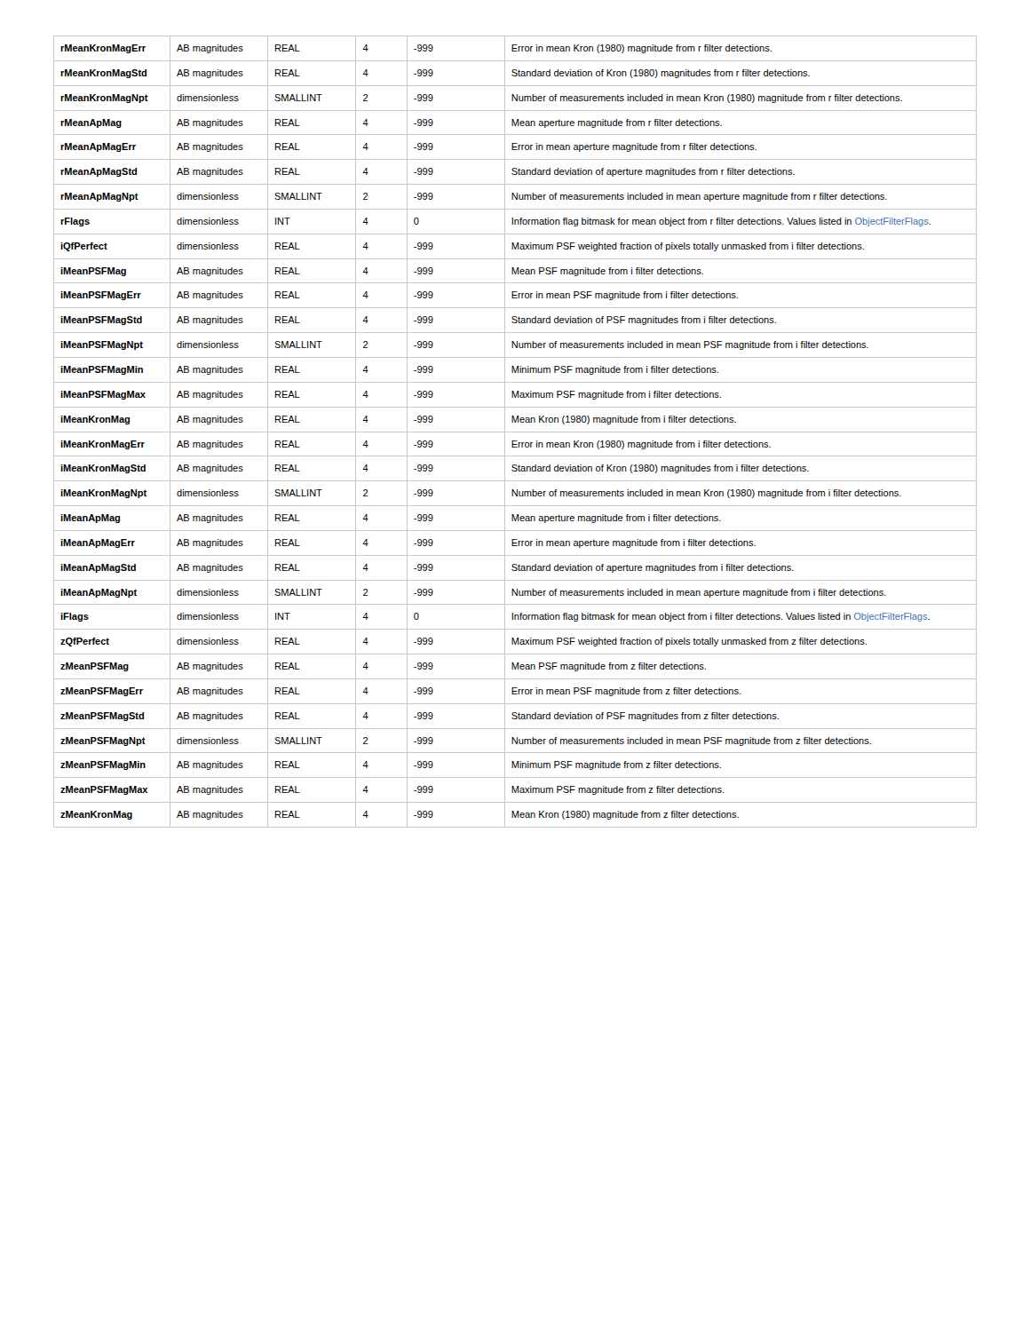| rMeanKronMagErr | AB magnitudes | REAL | 4 | -999 | Error in mean Kron (1980) magnitude from r filter detections. |
| rMeanKronMagStd | AB magnitudes | REAL | 4 | -999 | Standard deviation of Kron (1980) magnitudes from r filter detections. |
| rMeanKronMagNpt | dimensionless | SMALLINT | 2 | -999 | Number of measurements included in mean Kron (1980) magnitude from r filter detections. |
| rMeanApMag | AB magnitudes | REAL | 4 | -999 | Mean aperture magnitude from r filter detections. |
| rMeanApMagErr | AB magnitudes | REAL | 4 | -999 | Error in mean aperture magnitude from r filter detections. |
| rMeanApMagStd | AB magnitudes | REAL | 4 | -999 | Standard deviation of aperture magnitudes from r filter detections. |
| rMeanApMagNpt | dimensionless | SMALLINT | 2 | -999 | Number of measurements included in mean aperture magnitude from r filter detections. |
| rFlags | dimensionless | INT | 4 | 0 | Information flag bitmask for mean object from r filter detections. Values listed in ObjectFilterFlags . |
| iQfPerfect | dimensionless | REAL | 4 | -999 | Maximum PSF weighted fraction of pixels totally unmasked from i filter detections. |
| iMeanPSFMag | AB magnitudes | REAL | 4 | -999 | Mean PSF magnitude from i filter detections. |
| iMeanPSFMagErr | AB magnitudes | REAL | 4 | -999 | Error in mean PSF magnitude from i filter detections. |
| iMeanPSFMagStd | AB magnitudes | REAL | 4 | -999 | Standard deviation of PSF magnitudes from i filter detections. |
| iMeanPSFMagNpt | dimensionless | SMALLINT | 2 | -999 | Number of measurements included in mean PSF magnitude from i filter detections. |
| iMeanPSFMagMin | AB magnitudes | REAL | 4 | -999 | Minimum PSF magnitude from i filter detections. |
| iMeanPSFMagMax | AB magnitudes | REAL | 4 | -999 | Maximum PSF magnitude from i filter detections. |
| iMeanKronMag | AB magnitudes | REAL | 4 | -999 | Mean Kron (1980) magnitude from i filter detections. |
| iMeanKronMagErr | AB magnitudes | REAL | 4 | -999 | Error in mean Kron (1980) magnitude from i filter detections. |
| iMeanKronMagStd | AB magnitudes | REAL | 4 | -999 | Standard deviation of Kron (1980) magnitudes from i filter detections. |
| iMeanKronMagNpt | dimensionless | SMALLINT | 2 | -999 | Number of measurements included in mean Kron (1980) magnitude from i filter detections. |
| iMeanApMag | AB magnitudes | REAL | 4 | -999 | Mean aperture magnitude from i filter detections. |
| iMeanApMagErr | AB magnitudes | REAL | 4 | -999 | Error in mean aperture magnitude from i filter detections. |
| iMeanApMagStd | AB magnitudes | REAL | 4 | -999 | Standard deviation of aperture magnitudes from i filter detections. |
| iMeanApMagNpt | dimensionless | SMALLINT | 2 | -999 | Number of measurements included in mean aperture magnitude from i filter detections. |
| iFlags | dimensionless | INT | 4 | 0 | Information flag bitmask for mean object from i filter detections. Values listed in ObjectFilterFlags . |
| zQfPerfect | dimensionless | REAL | 4 | -999 | Maximum PSF weighted fraction of pixels totally unmasked from z filter detections. |
| zMeanPSFMag | AB magnitudes | REAL | 4 | -999 | Mean PSF magnitude from z filter detections. |
| zMeanPSFMagErr | AB magnitudes | REAL | 4 | -999 | Error in mean PSF magnitude from z filter detections. |
| zMeanPSFMagStd | AB magnitudes | REAL | 4 | -999 | Standard deviation of PSF magnitudes from z filter detections. |
| zMeanPSFMagNpt | dimensionless | SMALLINT | 2 | -999 | Number of measurements included in mean PSF magnitude from z filter detections. |
| zMeanPSFMagMin | AB magnitudes | REAL | 4 | -999 | Minimum PSF magnitude from z filter detections. |
| zMeanPSFMagMax | AB magnitudes | REAL | 4 | -999 | Maximum PSF magnitude from z filter detections. |
| zMeanKronMag | AB magnitudes | REAL | 4 | -999 | Mean Kron (1980) magnitude from z filter detections. |